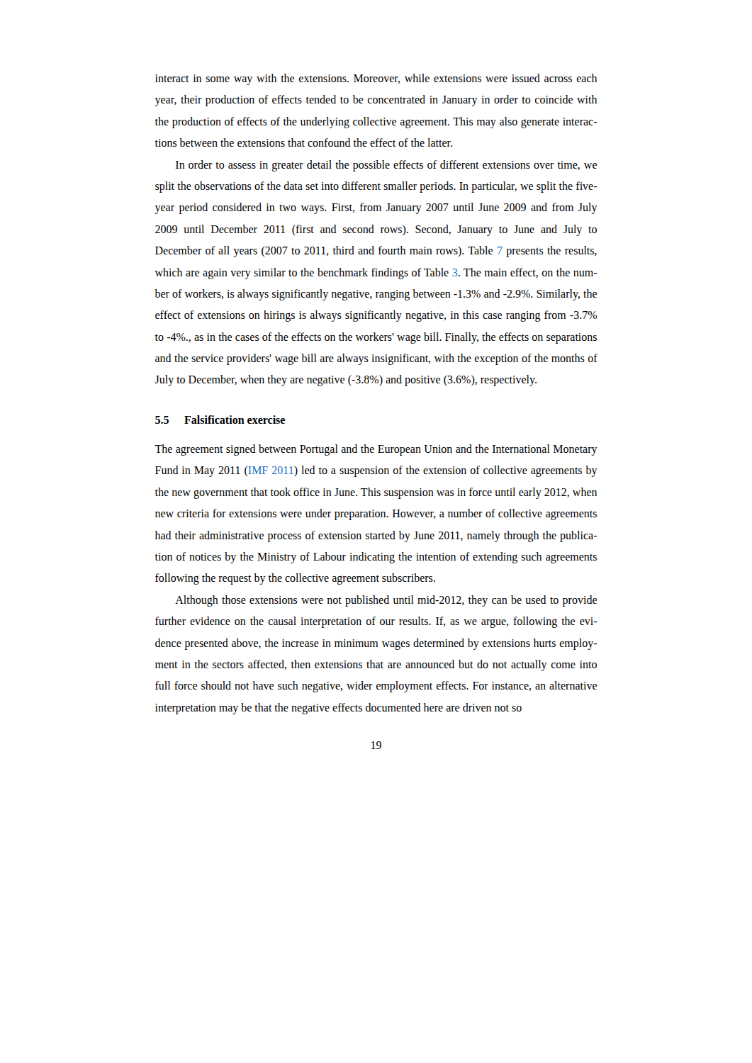interact in some way with the extensions. Moreover, while extensions were issued across each year, their production of effects tended to be concentrated in January in order to coincide with the production of effects of the underlying collective agreement. This may also generate interactions between the extensions that confound the effect of the latter.
In order to assess in greater detail the possible effects of different extensions over time, we split the observations of the data set into different smaller periods. In particular, we split the five-year period considered in two ways. First, from January 2007 until June 2009 and from July 2009 until December 2011 (first and second rows). Second, January to June and July to December of all years (2007 to 2011, third and fourth main rows). Table 7 presents the results, which are again very similar to the benchmark findings of Table 3. The main effect, on the number of workers, is always significantly negative, ranging between -1.3% and -2.9%. Similarly, the effect of extensions on hirings is always significantly negative, in this case ranging from -3.7% to -4%., as in the cases of the effects on the workers' wage bill. Finally, the effects on separations and the service providers' wage bill are always insignificant, with the exception of the months of July to December, when they are negative (-3.8%) and positive (3.6%), respectively.
5.5 Falsification exercise
The agreement signed between Portugal and the European Union and the International Monetary Fund in May 2011 (IMF 2011) led to a suspension of the extension of collective agreements by the new government that took office in June. This suspension was in force until early 2012, when new criteria for extensions were under preparation. However, a number of collective agreements had their administrative process of extension started by June 2011, namely through the publication of notices by the Ministry of Labour indicating the intention of extending such agreements following the request by the collective agreement subscribers.
Although those extensions were not published until mid-2012, they can be used to provide further evidence on the causal interpretation of our results. If, as we argue, following the evidence presented above, the increase in minimum wages determined by extensions hurts employment in the sectors affected, then extensions that are announced but do not actually come into full force should not have such negative, wider employment effects. For instance, an alternative interpretation may be that the negative effects documented here are driven not so
19